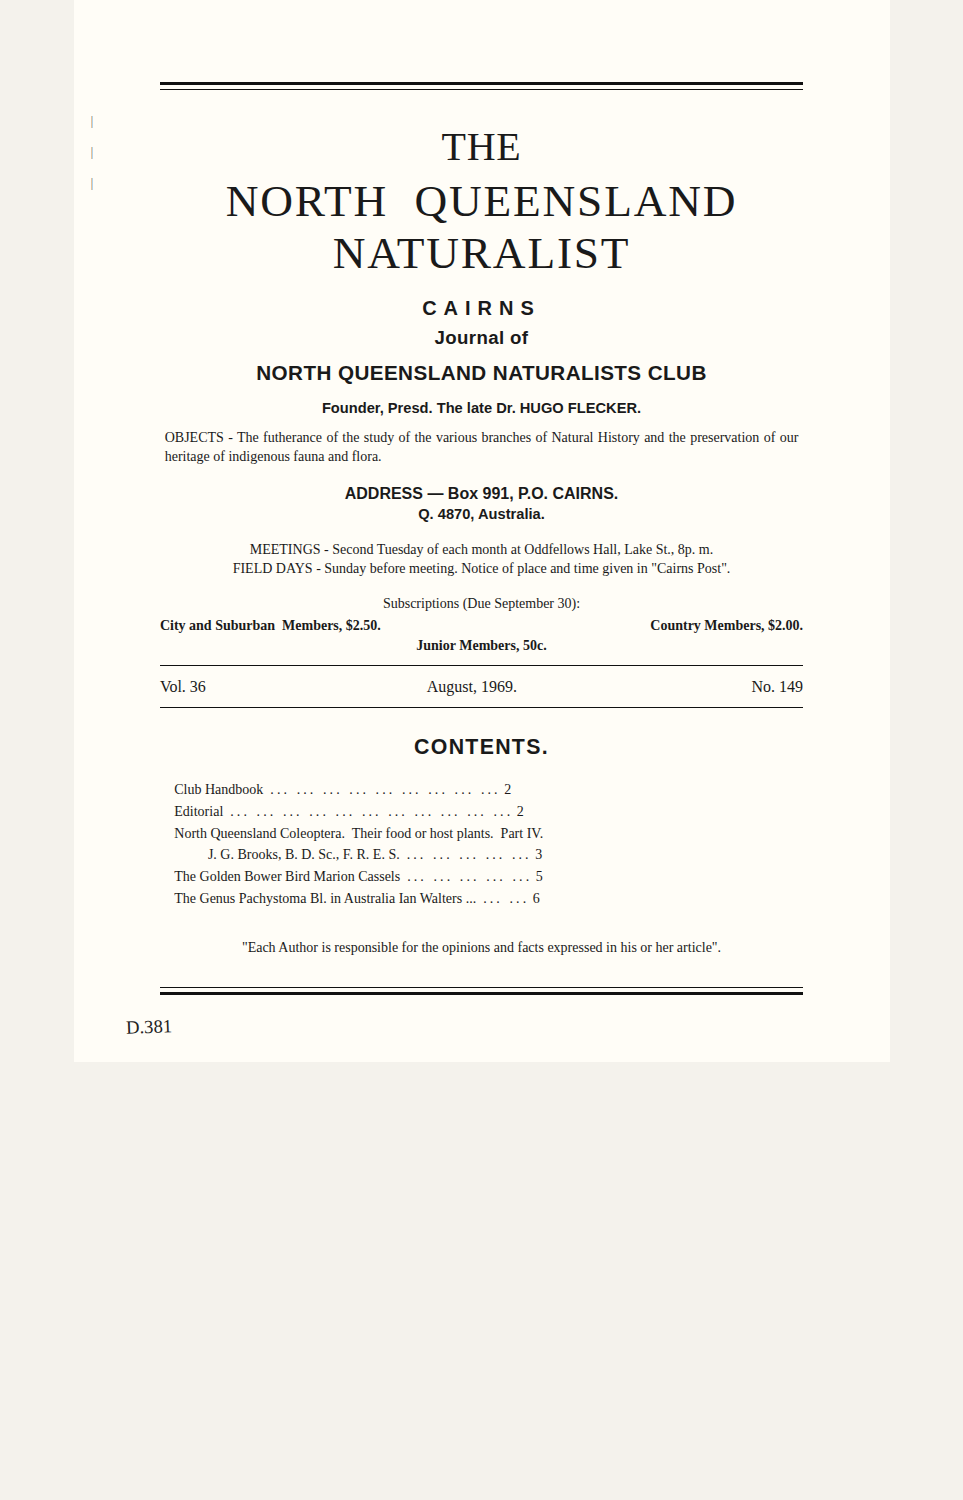THE
NORTH QUEENSLAND
NATURALIST
CAIRNS
Journal of
NORTH QUEENSLAND NATURALISTS CLUB
Founder, Presd. The late Dr. HUGO FLECKER.
OBJECTS - The futherance of the study of the various branches of Natural History and the preservation of our heritage of indigenous fauna and flora.
ADDRESS — Box 991, P.O. CAIRNS.
Q. 4870, Australia.
MEETINGS - Second Tuesday of each month at Oddfellows Hall, Lake St., 8p. m.
FIELD DAYS - Sunday before meeting. Notice of place and time given in "Cairns Post".
Subscriptions (Due September 30):
| City and Suburban Members, $2.50. | Country Members, $2.00. |
Junior Members, 50c.
| Vol. 36 | August, 1969. | No. 149 |
CONTENTS.
Club Handbook ... ... ... ... ... ... ... ... ... 2 Editorial ... ... ... ... ... ... ... ... ... ... ... 2 North Queensland Coleoptera. Their food or host plants. Part IV. J. G. Brooks, B. D. Sc., F. R. E. S. ... ... ... ... ... 3 The Golden Bower Bird Marion Cassels ... ... ... ... ... 5 The Genus Pachystoma Bl. in Australia Ian Walters ... ... ... 6
"Each Author is responsible for the opinions and facts expressed in his or her article".
D.381
|
|
|